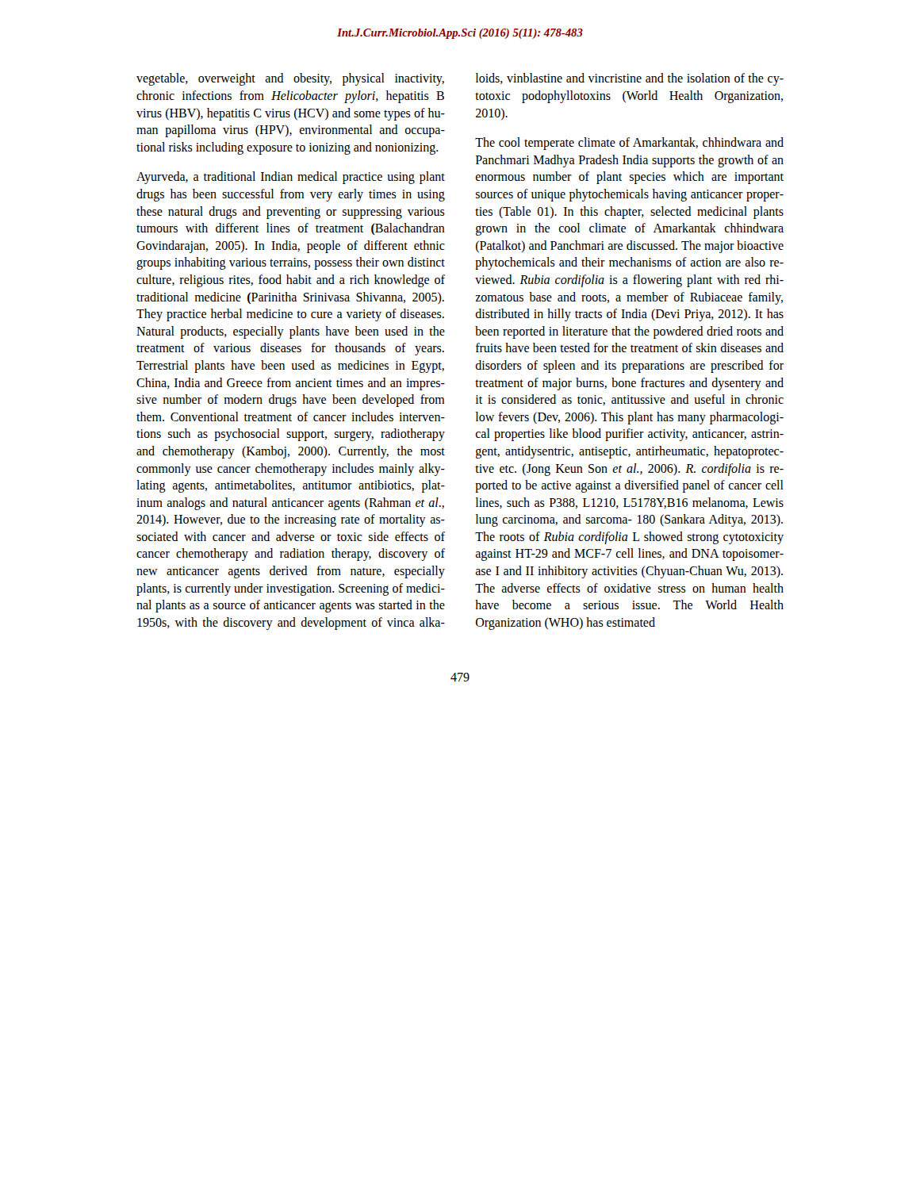Int.J.Curr.Microbiol.App.Sci (2016) 5(11): 478-483
vegetable, overweight and obesity, physical inactivity, chronic infections from Helicobacter pylori, hepatitis B virus (HBV), hepatitis C virus (HCV) and some types of human papilloma virus (HPV), environmental and occupational risks including exposure to ionizing and nonionizing.
Ayurveda, a traditional Indian medical practice using plant drugs has been successful from very early times in using these natural drugs and preventing or suppressing various tumours with different lines of treatment (Balachandran Govindarajan, 2005). In India, people of different ethnic groups inhabiting various terrains, possess their own distinct culture, religious rites, food habit and a rich knowledge of traditional medicine (Parinitha Srinivasa Shivanna, 2005). They practice herbal medicine to cure a variety of diseases. Natural products, especially plants have been used in the treatment of various diseases for thousands of years. Terrestrial plants have been used as medicines in Egypt, China, India and Greece from ancient times and an impressive number of modern drugs have been developed from them. Conventional treatment of cancer includes interventions such as psychosocial support, surgery, radiotherapy and chemotherapy (Kamboj, 2000). Currently, the most commonly use cancer chemotherapy includes mainly alkylating agents, antimetabolites, antitumor antibiotics, platinum analogs and natural anticancer agents (Rahman et al., 2014). However, due to the increasing rate of mortality associated with cancer and adverse or toxic side effects of cancer chemotherapy and radiation therapy, discovery of new anticancer agents derived from nature, especially plants, is currently under investigation. Screening of medicinal plants as a source of anticancer agents was started in the 1950s, with the discovery and development of vinca alkaloids, vinblastine and vincristine and the isolation of the cytotoxic podophyllotoxins (World Health Organization, 2010).
The cool temperate climate of Amarkantak, chhindwara and Panchmari Madhya Pradesh India supports the growth of an enormous number of plant species which are important sources of unique phytochemicals having anticancer properties (Table 01). In this chapter, selected medicinal plants grown in the cool climate of Amarkantak chhindwara (Patalkot) and Panchmari are discussed. The major bioactive phytochemicals and their mechanisms of action are also reviewed. Rubia cordifolia is a flowering plant with red rhizomatous base and roots, a member of Rubiaceae family, distributed in hilly tracts of India (Devi Priya, 2012). It has been reported in literature that the powdered dried roots and fruits have been tested for the treatment of skin diseases and disorders of spleen and its preparations are prescribed for treatment of major burns, bone fractures and dysentery and it is considered as tonic, antitussive and useful in chronic low fevers (Dev, 2006). This plant has many pharmacological properties like blood purifier activity, anticancer, astringent, antidysentric, antiseptic, antirheumatic, hepatoprotective etc. (Jong Keun Son et al., 2006). R. cordifolia is reported to be active against a diversified panel of cancer cell lines, such as P388, L1210, L5178Y,B16 melanoma, Lewis lung carcinoma, and sarcoma- 180 (Sankara Aditya, 2013). The roots of Rubia cordifolia L showed strong cytotoxicity against HT-29 and MCF-7 cell lines, and DNA topoisomerase I and II inhibitory activities (Chyuan-Chuan Wu, 2013). The adverse effects of oxidative stress on human health have become a serious issue. The World Health Organization (WHO) has estimated
479